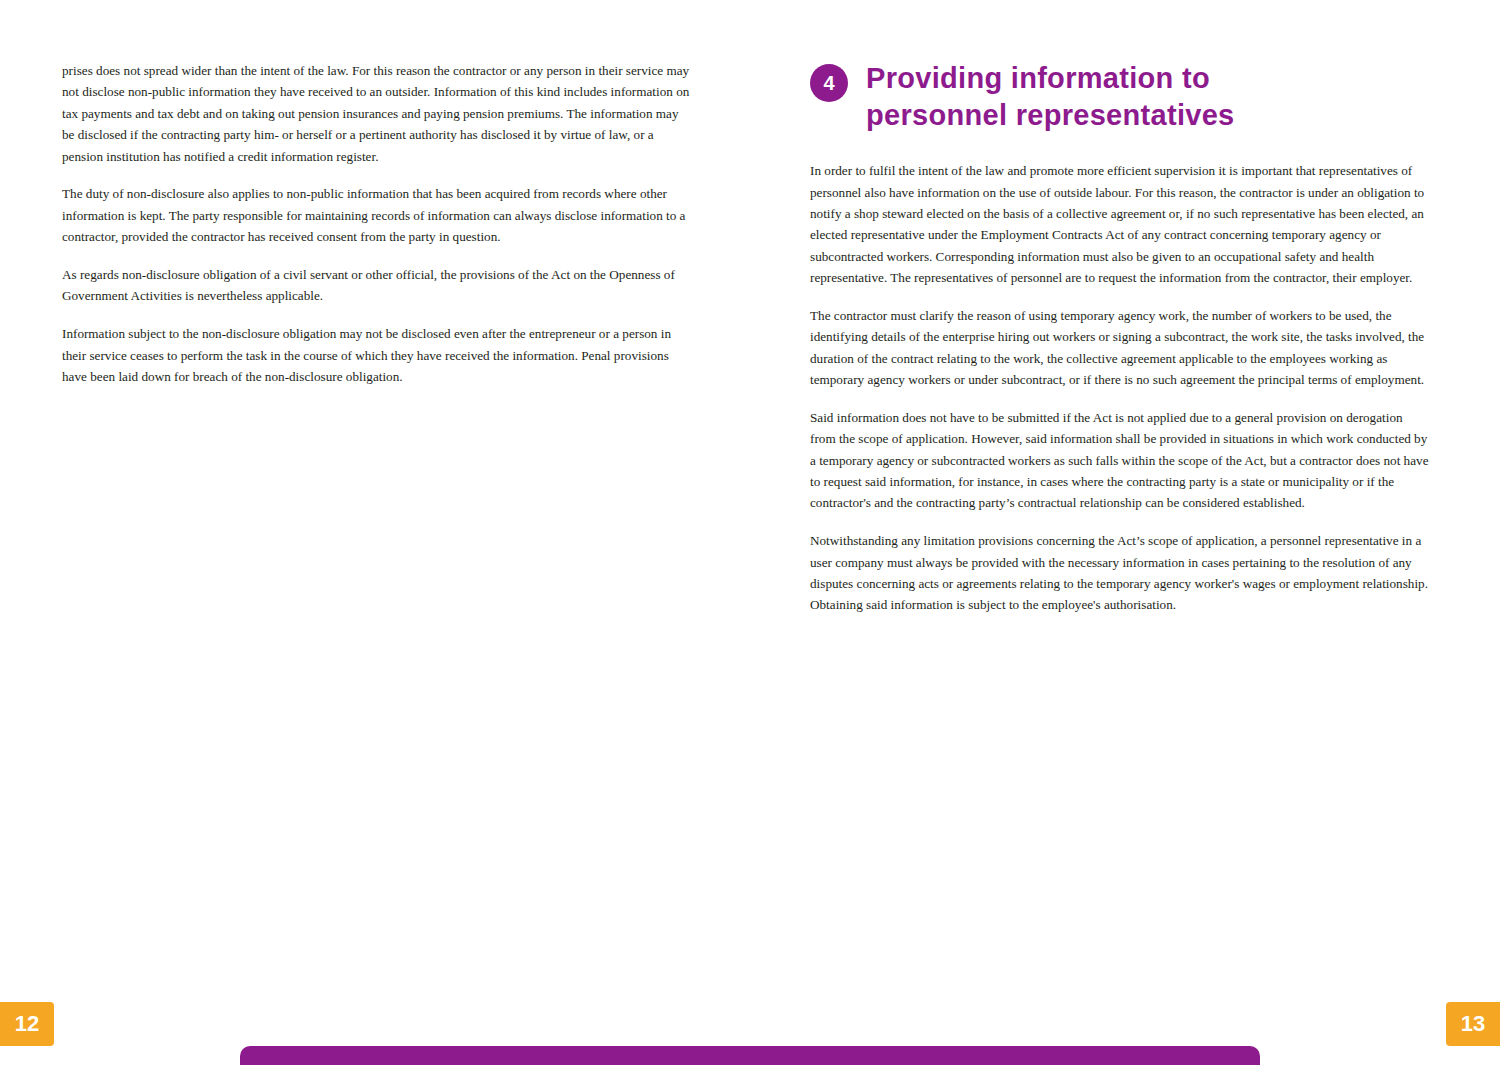prises does not spread wider than the intent of the law. For this reason the contractor or any person in their service may not disclose non-public information they have received to an outsider. Information of this kind includes information on tax payments and tax debt and on taking out pension insurances and paying pension premiums. The information may be disclosed if the contracting party him- or herself or a pertinent authority has disclosed it by virtue of law, or a pension institution has notified a credit information register.
The duty of non-disclosure also applies to non-public information that has been acquired from records where other information is kept. The party responsible for maintaining records of information can always disclose information to a contractor, provided the contractor has received consent from the party in question.
As regards non-disclosure obligation of a civil servant or other official, the provisions of the Act on the Openness of Government Activities is nevertheless applicable.
Information subject to the non-disclosure obligation may not be disclosed even after the entrepreneur or a person in their service ceases to perform the task in the course of which they have received the information. Penal provisions have been laid down for breach of the non-disclosure obligation.
4
Providing information to
personnel representatives
In order to fulfil the intent of the law and promote more efficient supervision it is important that representatives of personnel also have information on the use of outside labour. For this reason, the contractor is under an obligation to notify a shop steward elected on the basis of a collective agreement or, if no such representative has been elected, an elected representative under the Employment Contracts Act of any contract concerning temporary agency or subcontracted workers. Corresponding information must also be given to an occupational safety and health representative. The representatives of personnel are to request the information from the contractor, their employer.
The contractor must clarify the reason of using temporary agency work, the number of workers to be used, the identifying details of the enterprise hiring out workers or signing a subcontract, the work site, the tasks involved, the duration of the contract relating to the work, the collective agreement applicable to the employees working as temporary agency workers or under subcontract, or if there is no such agreement the principal terms of employment.
Said information does not have to be submitted if the Act is not applied due to a general provision on derogation from the scope of application. However, said information shall be provided in situations in which work conducted by a temporary agency or subcontracted workers as such falls within the scope of the Act, but a contractor does not have to request said information, for instance, in cases where the contracting party is a state or municipality or if the contractor's and the contracting party’s contractual relationship can be considered established.
Notwithstanding any limitation provisions concerning the Act’s scope of application, a personnel representative in a user company must always be provided with the necessary information in cases pertaining to the resolution of any disputes concerning acts or agreements relating to the temporary agency worker's wages or employment relationship. Obtaining said information is subject to the employee's authorisation.
12
13